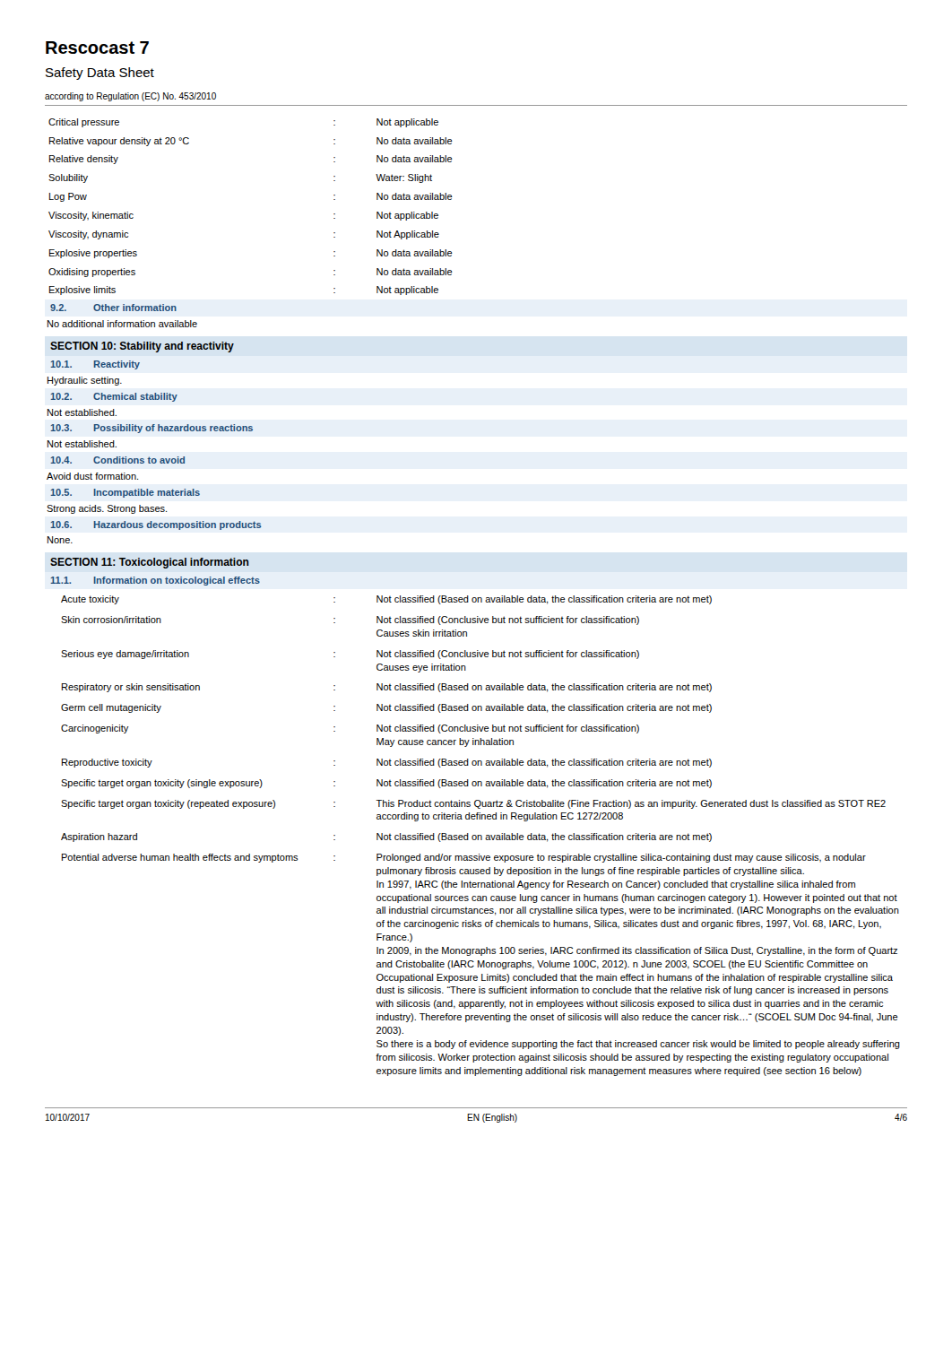Rescocast 7
Safety Data Sheet
according to Regulation (EC) No. 453/2010
| Critical pressure | : | Not applicable |
| Relative vapour density at 20 °C | : | No data available |
| Relative density | : | No data available |
| Solubility | : | Water: Slight |
| Log Pow | : | No data available |
| Viscosity, kinematic | : | Not applicable |
| Viscosity, dynamic | : | Not Applicable |
| Explosive properties | : | No data available |
| Oxidising properties | : | No data available |
| Explosive limits | : | Not applicable |
9.2. Other information
No additional information available
SECTION 10: Stability and reactivity
10.1. Reactivity
Hydraulic setting.
10.2. Chemical stability
Not established.
10.3. Possibility of hazardous reactions
Not established.
10.4. Conditions to avoid
Avoid dust formation.
10.5. Incompatible materials
Strong acids. Strong bases.
10.6. Hazardous decomposition products
None.
SECTION 11: Toxicological information
11.1. Information on toxicological effects
| Acute toxicity | : | Not classified (Based on available data, the classification criteria are not met) |
| Skin corrosion/irritation | : | Not classified (Conclusive but not sufficient for classification) Causes skin irritation |
| Serious eye damage/irritation | : | Not classified (Conclusive but not sufficient for classification) Causes eye irritation |
| Respiratory or skin sensitisation | : | Not classified (Based on available data, the classification criteria are not met) |
| Germ cell mutagenicity | : | Not classified (Based on available data, the classification criteria are not met) |
| Carcinogenicity | : | Not classified (Conclusive but not sufficient for classification) May cause cancer by inhalation |
| Reproductive toxicity | : | Not classified (Based on available data, the classification criteria are not met) |
| Specific target organ toxicity (single exposure) | : | Not classified (Based on available data, the classification criteria are not met) |
| Specific target organ toxicity (repeated exposure) | : | This Product contains Quartz & Cristobalite (Fine Fraction) as an impurity. Generated dust Is classified as STOT RE2 according to criteria defined in Regulation EC 1272/2008 |
| Aspiration hazard | : | Not classified (Based on available data, the classification criteria are not met) |
| Potential adverse human health effects and symptoms | : | Prolonged and/or massive exposure to respirable crystalline silica-containing dust may cause silicosis, a nodular pulmonary fibrosis caused by deposition in the lungs of fine respirable particles of crystalline silica. In 1997, IARC (the International Agency for Research on Cancer) concluded that crystalline silica inhaled from occupational sources can cause lung cancer in humans (human carcinogen category 1). However it pointed out that not all industrial circumstances, nor all crystalline silica types, were to be incriminated. (IARC Monographs on the evaluation of the carcinogenic risks of chemicals to humans, Silica, silicates dust and organic fibres, 1997, Vol. 68, IARC, Lyon, France.) In 2009, in the Monographs 100 series, IARC confirmed its classification of Silica Dust, Crystalline, in the form of Quartz and Cristobalite (IARC Monographs, Volume 100C, 2012). n June 2003, SCOEL (the EU Scientific Committee on Occupational Exposure Limits) concluded that the main effect in humans of the inhalation of respirable crystalline silica dust is silicosis. “There is sufficient information to conclude that the relative risk of lung cancer is increased in persons with silicosis (and, apparently, not in employees without silicosis exposed to silica dust in quarries and in the ceramic industry). Therefore preventing the onset of silicosis will also reduce the cancer risk…“ (SCOEL SUM Doc 94-final, June 2003). So there is a body of evidence supporting the fact that increased cancer risk would be limited to people already suffering from silicosis. Worker protection against silicosis should be assured by respecting the existing regulatory occupational exposure limits and implementing additional risk management measures where required (see section 16 below) |
10/10/2017 EN (English) 4/6